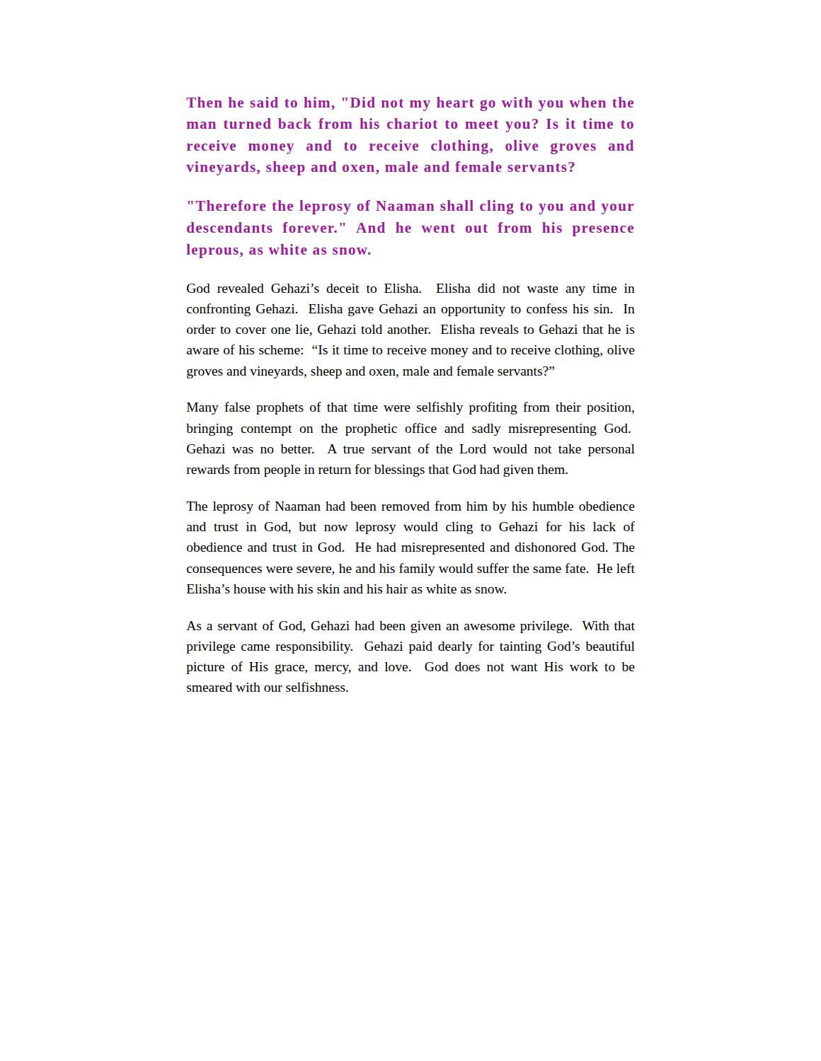Then he said to him, "Did not my heart go with you when the man turned back from his chariot to meet you? Is it time to receive money and to receive clothing, olive groves and vineyards, sheep and oxen, male and female servants?
"Therefore the leprosy of Naaman shall cling to you and your descendants forever." And he went out from his presence leprous, as white as snow.
God revealed Gehazi’s deceit to Elisha. Elisha did not waste any time in confronting Gehazi. Elisha gave Gehazi an opportunity to confess his sin. In order to cover one lie, Gehazi told another. Elisha reveals to Gehazi that he is aware of his scheme: “Is it time to receive money and to receive clothing, olive groves and vineyards, sheep and oxen, male and female servants?”
Many false prophets of that time were selfishly profiting from their position, bringing contempt on the prophetic office and sadly misrepresenting God. Gehazi was no better. A true servant of the Lord would not take personal rewards from people in return for blessings that God had given them.
The leprosy of Naaman had been removed from him by his humble obedience and trust in God, but now leprosy would cling to Gehazi for his lack of obedience and trust in God. He had misrepresented and dishonored God. The consequences were severe, he and his family would suffer the same fate. He left Elisha’s house with his skin and his hair as white as snow.
As a servant of God, Gehazi had been given an awesome privilege. With that privilege came responsibility. Gehazi paid dearly for tainting God’s beautiful picture of His grace, mercy, and love. God does not want His work to be smeared with our selfishness.